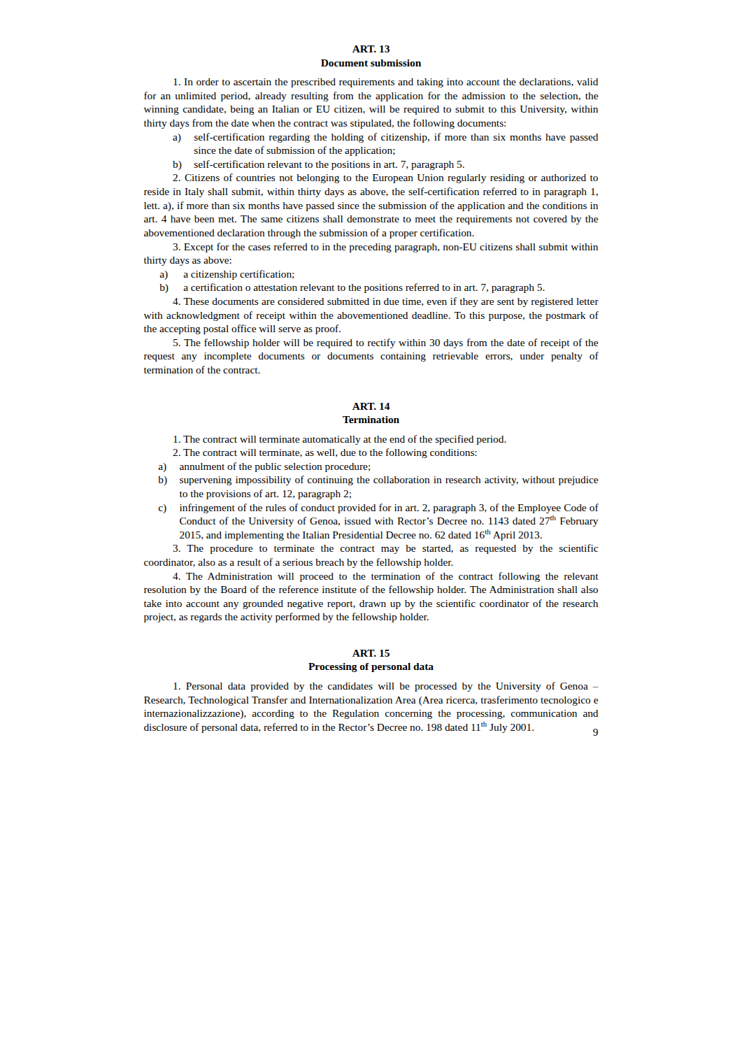ART. 13
Document submission
1. In order to ascertain the prescribed requirements and taking into account the declarations, valid for an unlimited period, already resulting from the application for the admission to the selection, the winning candidate, being an Italian or EU citizen, will be required to submit to this University, within thirty days from the date when the contract was stipulated, the following documents:
a) self-certification regarding the holding of citizenship, if more than six months have passed since the date of submission of the application;
b) self-certification relevant to the positions in art. 7, paragraph 5.
2. Citizens of countries not belonging to the European Union regularly residing or authorized to reside in Italy shall submit, within thirty days as above, the self-certification referred to in paragraph 1, lett. a), if more than six months have passed since the submission of the application and the conditions in art. 4 have been met. The same citizens shall demonstrate to meet the requirements not covered by the abovementioned declaration through the submission of a proper certification.
3. Except for the cases referred to in the preceding paragraph, non-EU citizens shall submit within thirty days as above:
a) a citizenship certification;
b) a certification o attestation relevant to the positions referred to in art. 7, paragraph 5.
4. These documents are considered submitted in due time, even if they are sent by registered letter with acknowledgment of receipt within the abovementioned deadline. To this purpose, the postmark of the accepting postal office will serve as proof.
5. The fellowship holder will be required to rectify within 30 days from the date of receipt of the request any incomplete documents or documents containing retrievable errors, under penalty of termination of the contract.
ART. 14
Termination
1. The contract will terminate automatically at the end of the specified period.
2. The contract will terminate, as well, due to the following conditions:
a) annulment of the public selection procedure;
b) supervening impossibility of continuing the collaboration in research activity, without prejudice to the provisions of art. 12, paragraph 2;
c) infringement of the rules of conduct provided for in art. 2, paragraph 3, of the Employee Code of Conduct of the University of Genoa, issued with Rector’s Decree no. 1143 dated 27th February 2015, and implementing the Italian Presidential Decree no. 62 dated 16th April 2013.
3. The procedure to terminate the contract may be started, as requested by the scientific coordinator, also as a result of a serious breach by the fellowship holder.
4. The Administration will proceed to the termination of the contract following the relevant resolution by the Board of the reference institute of the fellowship holder. The Administration shall also take into account any grounded negative report, drawn up by the scientific coordinator of the research project, as regards the activity performed by the fellowship holder.
ART. 15
Processing of personal data
1. Personal data provided by the candidates will be processed by the University of Genoa – Research, Technological Transfer and Internationalization Area (Area ricerca, trasferimento tecnologico e internazionalizzazione), according to the Regulation concerning the processing, communication and disclosure of personal data, referred to in the Rector’s Decree no. 198 dated 11th July 2001.
9